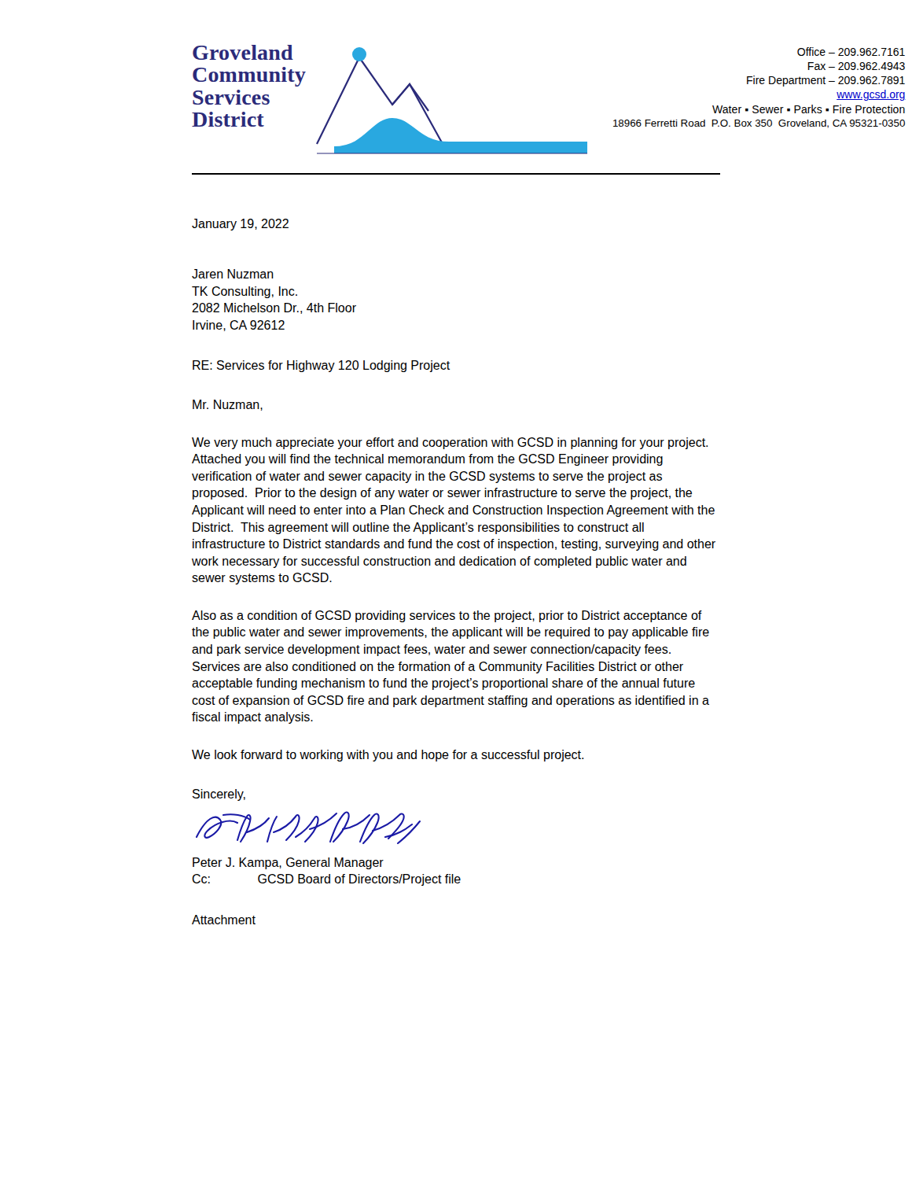Groveland
Community
Services
District
Office – 209.962.7161
Fax – 209.962.4943
Fire Department – 209.962.7891
www.gcsd.org
Water ▪ Sewer ▪ Parks ▪ Fire Protection
18966 Ferretti Road P.O. Box 350 Groveland, CA 95321-0350
January 19, 2022
Jaren Nuzman
TK Consulting, Inc.
2082 Michelson Dr., 4th Floor
Irvine, CA 92612
RE: Services for Highway 120 Lodging Project
Mr. Nuzman,
We very much appreciate your effort and cooperation with GCSD in planning for your project. Attached you will find the technical memorandum from the GCSD Engineer providing verification of water and sewer capacity in the GCSD systems to serve the project as proposed. Prior to the design of any water or sewer infrastructure to serve the project, the Applicant will need to enter into a Plan Check and Construction Inspection Agreement with the District. This agreement will outline the Applicant’s responsibilities to construct all infrastructure to District standards and fund the cost of inspection, testing, surveying and other work necessary for successful construction and dedication of completed public water and sewer systems to GCSD.
Also as a condition of GCSD providing services to the project, prior to District acceptance of the public water and sewer improvements, the applicant will be required to pay applicable fire and park service development impact fees, water and sewer connection/capacity fees. Services are also conditioned on the formation of a Community Facilities District or other acceptable funding mechanism to fund the project’s proportional share of the annual future cost of expansion of GCSD fire and park department staffing and operations as identified in a fiscal impact analysis.
We look forward to working with you and hope for a successful project.
Sincerely,
Peter J. Kampa, General Manager
Cc: GCSD Board of Directors/Project file
Attachment